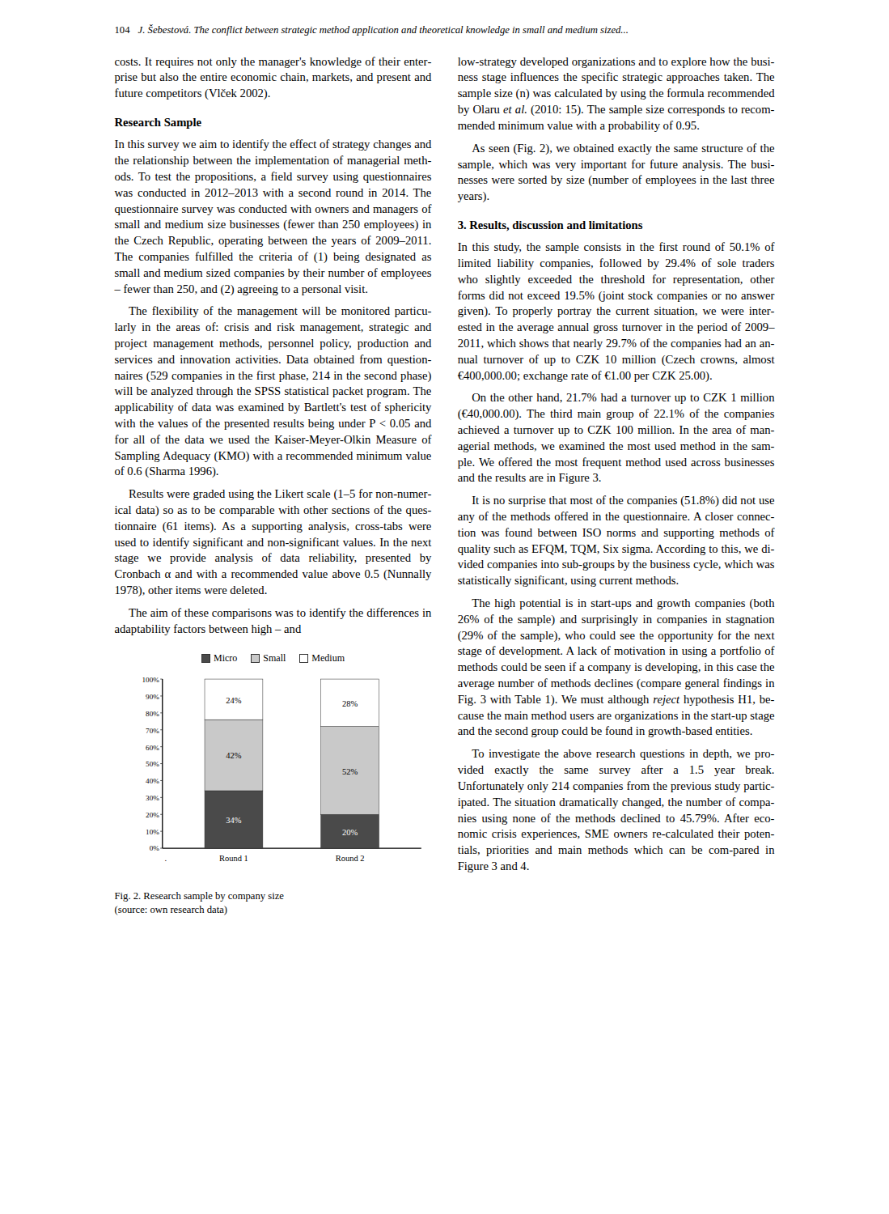104 J. Šebestová. The conflict between strategic method application and theoretical knowledge in small and medium sized...
costs. It requires not only the manager's knowledge of their enterprise but also the entire economic chain, markets, and present and future competitors (Vlček 2002).
Research Sample
In this survey we aim to identify the effect of strategy changes and the relationship between the implementation of managerial methods. To test the propositions, a field survey using questionnaires was conducted in 2012–2013 with a second round in 2014. The questionnaire survey was conducted with owners and managers of small and medium size businesses (fewer than 250 employees) in the Czech Republic, operating between the years of 2009–2011. The companies fulfilled the criteria of (1) being designated as small and medium sized companies by their number of employees – fewer than 250, and (2) agreeing to a personal visit.
The flexibility of the management will be monitored particularly in the areas of: crisis and risk management, strategic and project management methods, personnel policy, production and services and innovation activities. Data obtained from questionnaires (529 companies in the first phase, 214 in the second phase) will be analyzed through the SPSS statistical packet program. The applicability of data was examined by Bartlett's test of sphericity with the values of the presented results being under P < 0.05 and for all of the data we used the Kaiser-Meyer-Olkin Measure of Sampling Adequacy (KMO) with a recommended minimum value of 0.6 (Sharma 1996).
Results were graded using the Likert scale (1–5 for non-numerical data) so as to be comparable with other sections of the questionnaire (61 items). As a supporting analysis, cross-tabs were used to identify significant and non-significant values. In the next stage we provide analysis of data reliability, presented by Cronbach α and with a recommended value above 0.5 (Nunnally 1978), other items were deleted.
The aim of these comparisons was to identify the differences in adaptability factors between high – and
Micro Small Medium
100% 90% 80% 70% 60% 50% 40% 30% 20% 10% 0% 34% 42% 24% 20% 52% 28% Round 1 Round 2 .
Fig. 2. Research sample by company size
(source: own research data)
low-strategy developed organizations and to explore how the business stage influences the specific strategic approaches taken. The sample size (n) was calculated by using the formula recommended by Olaru et al. (2010: 15). The sample size corresponds to recommended minimum value with a probability of 0.95.
As seen (Fig. 2), we obtained exactly the same structure of the sample, which was very important for future analysis. The businesses were sorted by size (number of employees in the last three years).
3. Results, discussion and limitations
In this study, the sample consists in the first round of 50.1% of limited liability companies, followed by 29.4% of sole traders who slightly exceeded the threshold for representation, other forms did not exceed 19.5% (joint stock companies or no answer given). To properly portray the current situation, we were interested in the average annual gross turnover in the period of 2009–2011, which shows that nearly 29.7% of the companies had an annual turnover of up to CZK 10 million (Czech crowns, almost €400,000.00; exchange rate of €1.00 per CZK 25.00).
On the other hand, 21.7% had a turnover up to CZK 1 million (€40,000.00). The third main group of 22.1% of the companies achieved a turnover up to CZK 100 million. In the area of managerial methods, we examined the most used method in the sample. We offered the most frequent method used across businesses and the results are in Figure 3.
It is no surprise that most of the companies (51.8%) did not use any of the methods offered in the questionnaire. A closer connection was found between ISO norms and supporting methods of quality such as EFQM, TQM, Six sigma. According to this, we divided companies into sub-groups by the business cycle, which was statistically significant, using current methods.
The high potential is in start-ups and growth companies (both 26% of the sample) and surprisingly in companies in stagnation (29% of the sample), who could see the opportunity for the next stage of development. A lack of motivation in using a portfolio of methods could be seen if a company is developing, in this case the average number of methods declines (compare general findings in Fig. 3 with Table 1). We must although reject hypothesis H1, because the main method users are organizations in the start-up stage and the second group could be found in growth-based entities.
To investigate the above research questions in depth, we provided exactly the same survey after a 1.5 year break. Unfortunately only 214 companies from the previous study participated. The situation dramatically changed, the number of companies using none of the methods declined to 45.79%. After economic crisis experiences, SME owners re-calculated their potentials, priorities and main methods which can be com-pared in Figure 3 and 4.